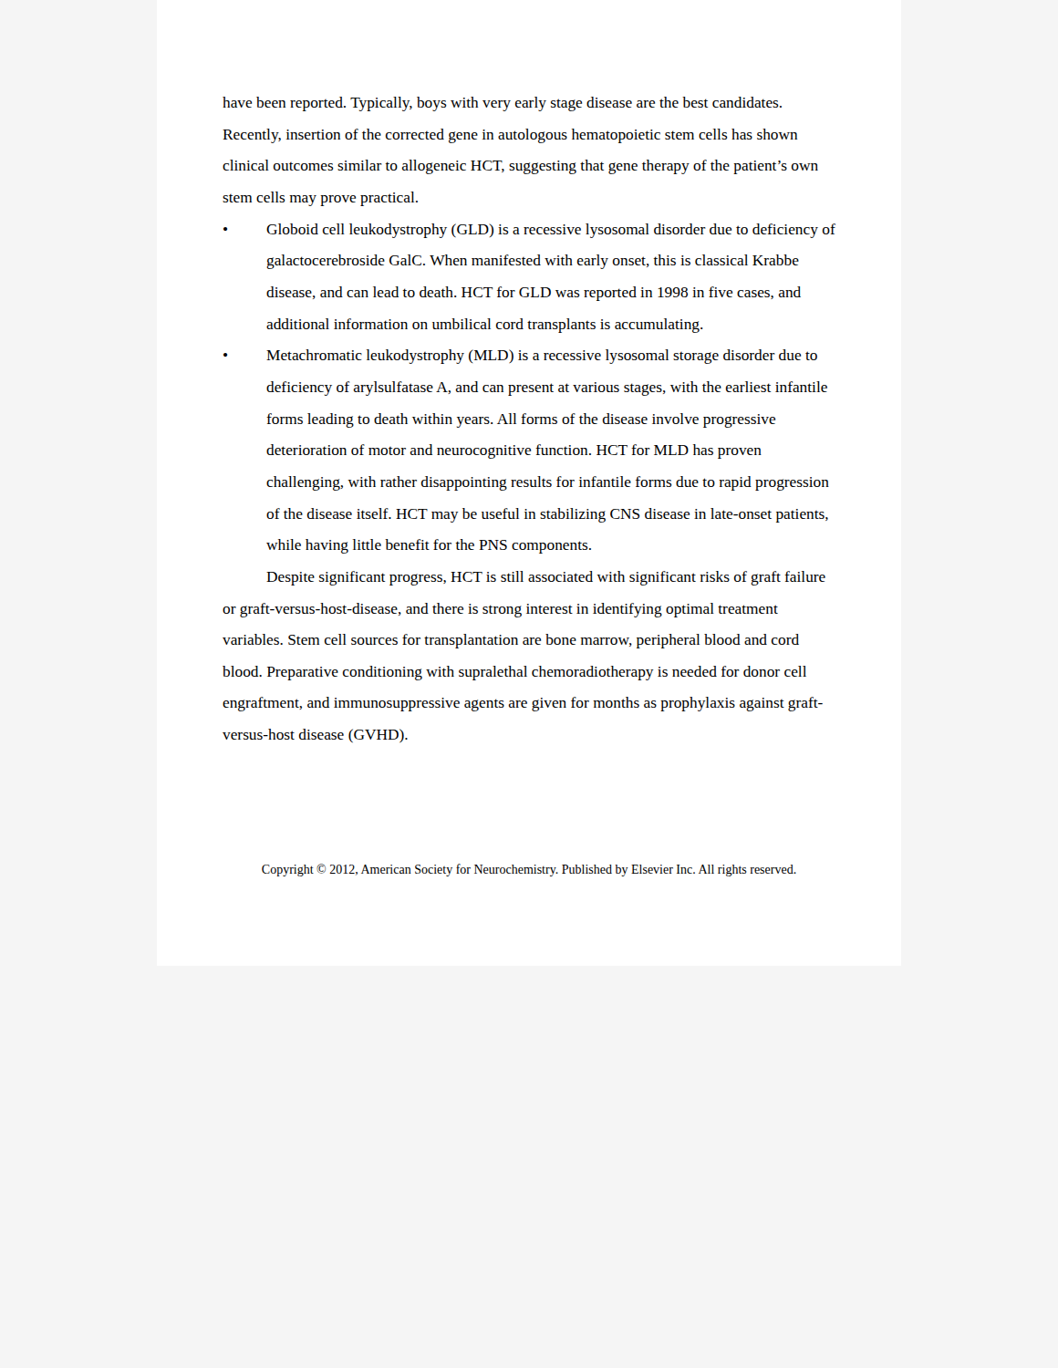have been reported. Typically, boys with very early stage disease are the best candidates. Recently, insertion of the corrected gene in autologous hematopoietic stem cells has shown clinical outcomes similar to allogeneic HCT, suggesting that gene therapy of the patient’s own stem cells may prove practical.
Globoid cell leukodystrophy (GLD) is a recessive lysosomal disorder due to deficiency of galactocerebroside GalC. When manifested with early onset, this is classical Krabbe disease, and can lead to death. HCT for GLD was reported in 1998 in five cases, and additional information on umbilical cord transplants is accumulating.
Metachromatic leukodystrophy (MLD) is a recessive lysosomal storage disorder due to deficiency of arylsulfatase A, and can present at various stages, with the earliest infantile forms leading to death within years. All forms of the disease involve progressive deterioration of motor and neurocognitive function. HCT for MLD has proven challenging, with rather disappointing results for infantile forms due to rapid progression of the disease itself. HCT may be useful in stabilizing CNS disease in late-onset patients, while having little benefit for the PNS components.
Despite significant progress, HCT is still associated with significant risks of graft failure or graft-versus-host-disease, and there is strong interest in identifying optimal treatment variables. Stem cell sources for transplantation are bone marrow, peripheral blood and cord blood. Preparative conditioning with supralethal chemoradiotherapy is needed for donor cell engraftment, and immunosuppressive agents are given for months as prophylaxis against graft-versus-host disease (GVHD).
Copyright © 2012, American Society for Neurochemistry. Published by Elsevier Inc. All rights reserved.